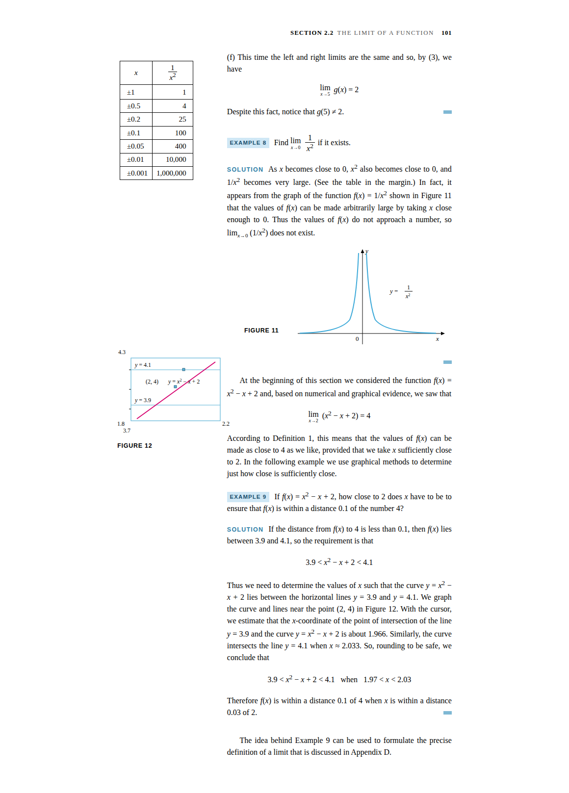SECTION 2.2 THE LIMIT OF A FUNCTION 101
| x | 1 x 2 |
| --- | --- |
| ±1 | 1 |
| ±0.5 | 4 |
| ±0.2 | 25 |
| ±0.1 | 100 |
| ±0.05 | 400 |
| ±0.01 | 10,000 |
| ±0.001 | 1,000,000 |
4.3 1.8 3.7 2.2 y = 4.1 y = 3.9 (2, 4) y = x2 − x + 2
FIGURE 12
(f) This time the left and right limits are the same and so, by (3), we have
lim x→5 g(x) = 2
Despite this fact, notice that g(5) ≠ 2.
EXAMPLE 8 Find lim x→0 1 x2 if it exists.
SOLUTION As x becomes close to 0, x2 also becomes close to 0, and 1/x2 becomes very large. (See the table in the margin.) In fact, it appears from the graph of the function f(x) = 1/x2 shown in Figure 11 that the values of f(x) can be made arbitrarily large by taking x close enough to 0. Thus the values of f(x) do not approach a number, so limx→0 (1/x2) does not exist.
FIGURE 11
y x 0 y = 1 x2
At the beginning of this section we considered the function f(x) = x2 − x + 2 and, based on numerical and graphical evidence, we saw that
lim x→2 (x2 − x + 2) = 4
According to Definition 1, this means that the values of f(x) can be made as close to 4 as we like, provided that we take x sufficiently close to 2. In the following example we use graphical methods to determine just how close is sufficiently close.
EXAMPLE 9 If f(x) = x2 − x + 2, how close to 2 does x have to be to ensure that f(x) is within a distance 0.1 of the number 4?
SOLUTION If the distance from f(x) to 4 is less than 0.1, then f(x) lies between 3.9 and 4.1, so the requirement is that
3.9 < x2 − x + 2 < 4.1
Thus we need to determine the values of x such that the curve y = x2 − x + 2 lies between the horizontal lines y = 3.9 and y = 4.1. We graph the curve and lines near the point (2, 4) in Figure 12. With the cursor, we estimate that the x-coordinate of the point of intersection of the line y = 3.9 and the curve y = x2 − x + 2 is about 1.966. Similarly, the curve intersects the line y = 4.1 when x ≈ 2.033. So, rounding to be safe, we conclude that
3.9 < x2 − x + 2 < 4.1 when 1.97 < x < 2.03
Therefore f(x) is within a distance 0.1 of 4 when x is within a distance 0.03 of 2.
The idea behind Example 9 can be used to formulate the precise definition of a limit that is discussed in Appendix D.